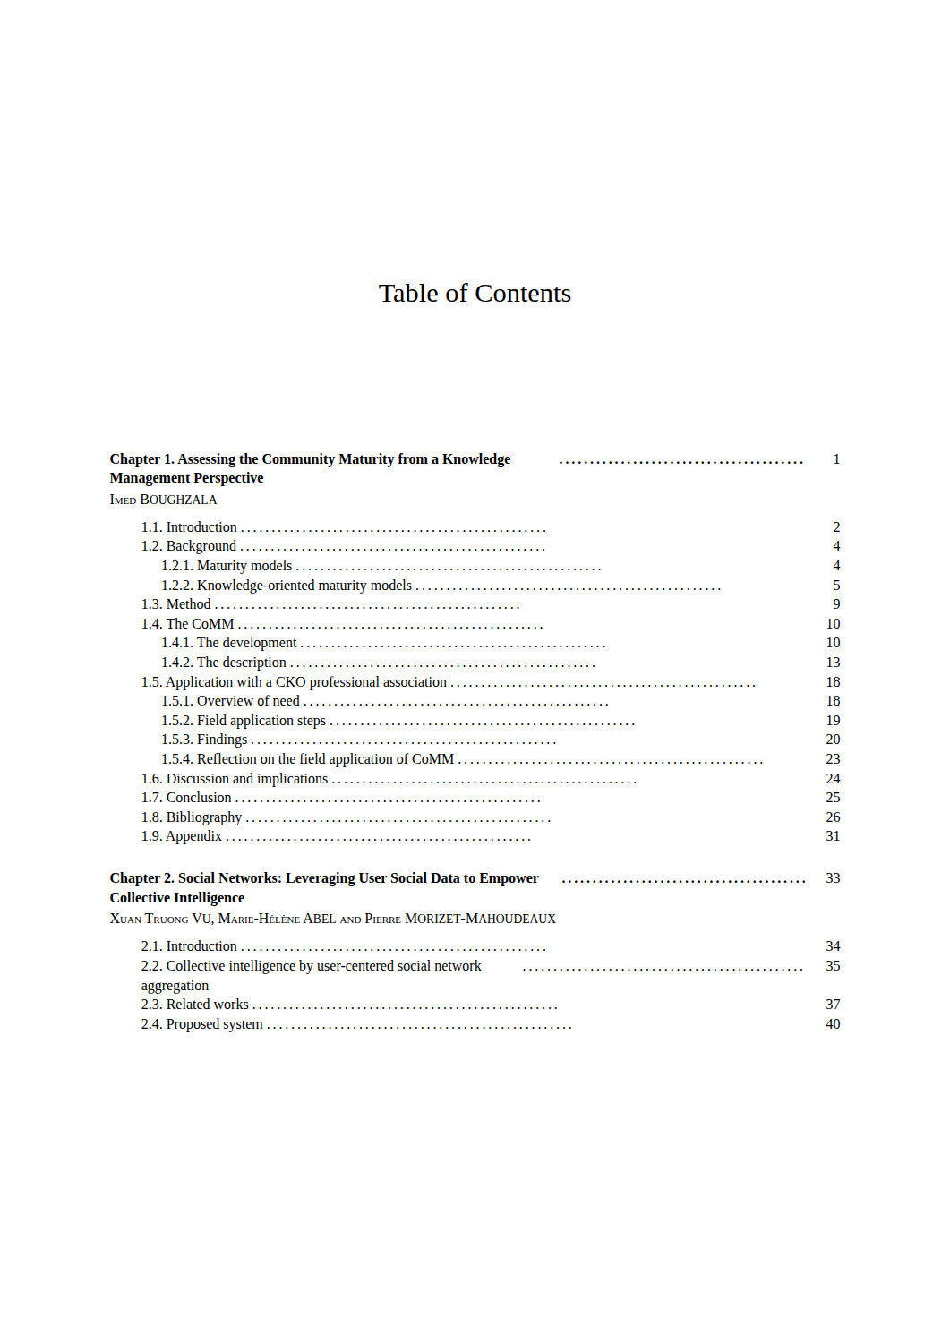Table of Contents
Chapter 1. Assessing the Community Maturity from a Knowledge Management Perspective .................................................. 1
Imed BOUGHZALA
1.1. Introduction.................................................. 2
1.2. Background.................................................. 4
1.2.1. Maturity models.................................................. 4
1.2.2. Knowledge-oriented maturity models.................................................. 5
1.3. Method.................................................. 9
1.4. The CoMM.................................................. 10
1.4.1. The development.................................................. 10
1.4.2. The description.................................................. 13
1.5. Application with a CKO professional association.................................................. 18
1.5.1. Overview of need.................................................. 18
1.5.2. Field application steps.................................................. 19
1.5.3. Findings.................................................. 20
1.5.4. Reflection on the field application of CoMM.................................................. 23
1.6. Discussion and implications.................................................. 24
1.7. Conclusion.................................................. 25
1.8. Bibliography.................................................. 26
1.9. Appendix.................................................. 31
Chapter 2. Social Networks: Leveraging User Social Data to Empower Collective Intelligence .................................................. 33
Xuan Truong VU, Marie-Hélène ABEL and Pierre MORIZET-MAHOUDEAUX
2.1. Introduction.................................................. 34
2.2. Collective intelligence by user-centered social network aggregation.................................................. 35
2.3. Related works.................................................. 37
2.4. Proposed system.................................................. 40